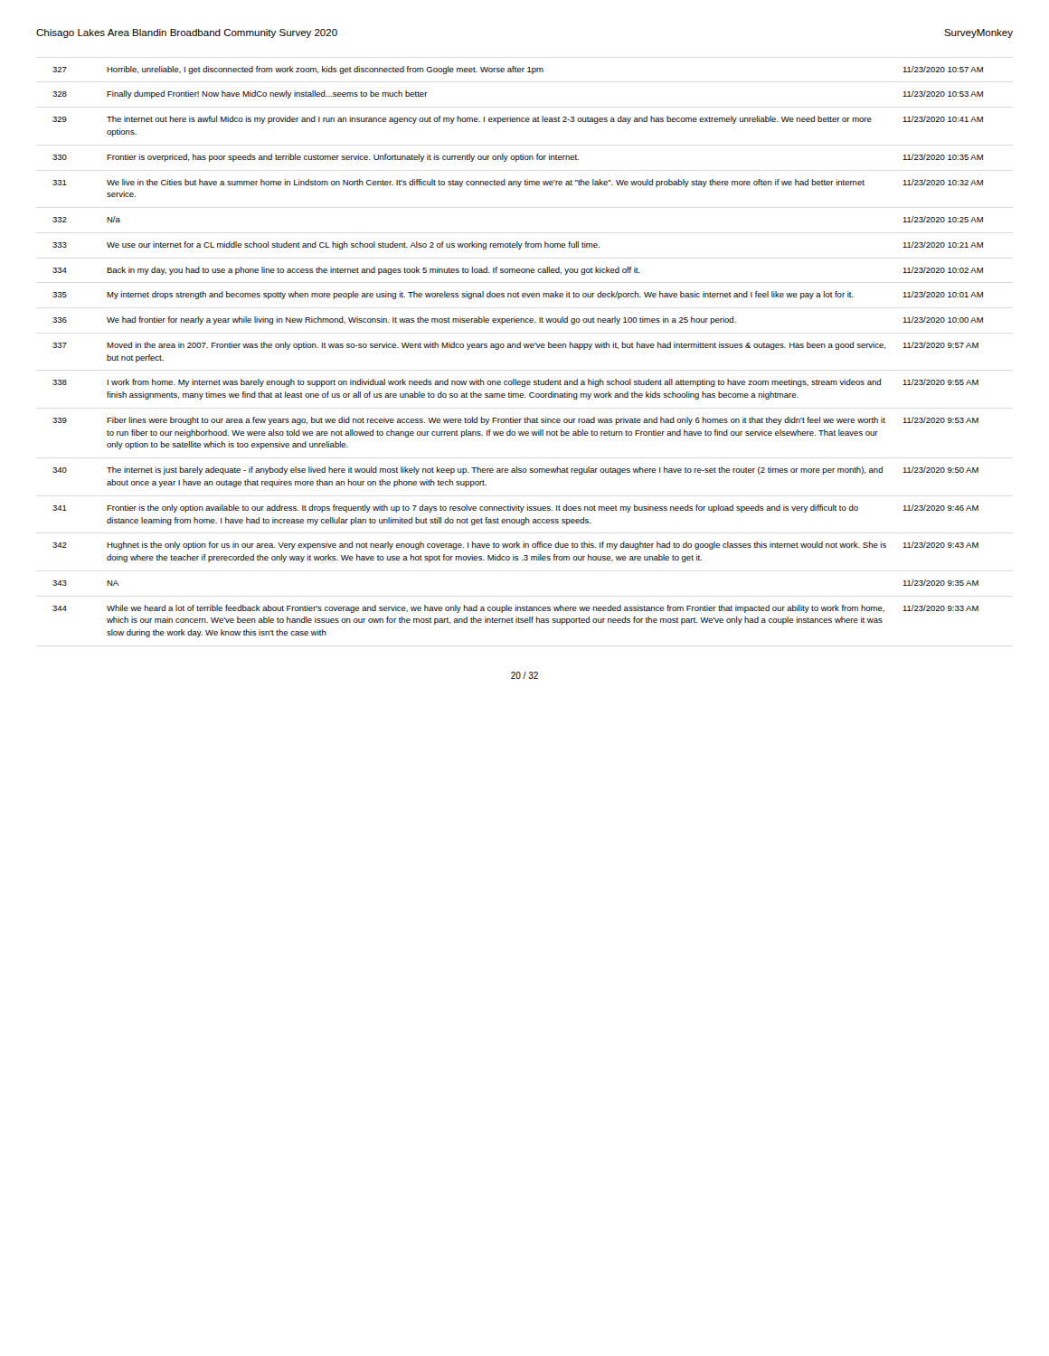Chisago Lakes Area Blandin Broadband Community Survey 2020
SurveyMonkey
| 327 | Horrible, unreliable, I get disconnected from work zoom, kids get disconnected from Google meet. Worse after 1pm | 11/23/2020 10:57 AM |
| 328 | Finally dumped Frontier! Now have MidCo newly installed...seems to be much better | 11/23/2020 10:53 AM |
| 329 | The internet out here is awful Midco is my provider and I run an insurance agency out of my home. I experience at least 2-3 outages a day and has become extremely unreliable. We need better or more options. | 11/23/2020 10:41 AM |
| 330 | Frontier is overpriced, has poor speeds and terrible customer service. Unfortunately it is currently our only option for internet. | 11/23/2020 10:35 AM |
| 331 | We live in the Cities but have a summer home in Lindstom on North Center. It's difficult to stay connected any time we're at "the lake". We would probably stay there more often if we had better internet service. | 11/23/2020 10:32 AM |
| 332 | N/a | 11/23/2020 10:25 AM |
| 333 | We use our internet for a CL middle school student and CL high school student. Also 2 of us working remotely from home full time. | 11/23/2020 10:21 AM |
| 334 | Back in my day, you had to use a phone line to access the internet and pages took 5 minutes to load. If someone called, you got kicked off it. | 11/23/2020 10:02 AM |
| 335 | My internet drops strength and becomes spotty when more people are using it. The woreless signal does not even make it to our deck/porch. We have basic internet and I feel like we pay a lot for it. | 11/23/2020 10:01 AM |
| 336 | We had frontier for nearly a year while living in New Richmond, Wisconsin. It was the most miserable experience. It would go out nearly 100 times in a 25 hour period. | 11/23/2020 10:00 AM |
| 337 | Moved in the area in 2007. Frontier was the only option. It was so-so service. Went with Midco years ago and we've been happy with it, but have had intermittent issues & outages. Has been a good service, but not perfect. | 11/23/2020 9:57 AM |
| 338 | I work from home. My internet was barely enough to support on individual work needs and now with one college student and a high school student all attempting to have zoom meetings, stream videos and finish assignments, many times we find that at least one of us or all of us are unable to do so at the same time. Coordinating my work and the kids schooling has become a nightmare. | 11/23/2020 9:55 AM |
| 339 | Fiber lines were brought to our area a few years ago, but we did not receive access. We were told by Frontier that since our road was private and had only 6 homes on it that they didn't feel we were worth it to run fiber to our neighborhood. We were also told we are not allowed to change our current plans. If we do we will not be able to return to Frontier and have to find our service elsewhere. That leaves our only option to be satellite which is too expensive and unreliable. | 11/23/2020 9:53 AM |
| 340 | The internet is just barely adequate - if anybody else lived here it would most likely not keep up. There are also somewhat regular outages where I have to re-set the router (2 times or more per month), and about once a year I have an outage that requires more than an hour on the phone with tech support. | 11/23/2020 9:50 AM |
| 341 | Frontier is the only option available to our address. It drops frequently with up to 7 days to resolve connectivity issues. It does not meet my business needs for upload speeds and is very difficult to do distance learning from home. I have had to increase my cellular plan to unlimited but still do not get fast enough access speeds. | 11/23/2020 9:46 AM |
| 342 | Hughnet is the only option for us in our area. Very expensive and not nearly enough coverage. I have to work in office due to this. If my daughter had to do google classes this internet would not work. She is doing where the teacher if prerecorded the only way it works. We have to use a hot spot for movies. Midco is .3 miles from our house, we are unable to get it. | 11/23/2020 9:43 AM |
| 343 | NA | 11/23/2020 9:35 AM |
| 344 | While we heard a lot of terrible feedback about Frontier's coverage and service, we have only had a couple instances where we needed assistance from Frontier that impacted our ability to work from home, which is our main concern. We've been able to handle issues on our own for the most part, and the internet itself has supported our needs for the most part. We've only had a couple instances where it was slow during the work day. We know this isn't the case with | 11/23/2020 9:33 AM |
20 / 32